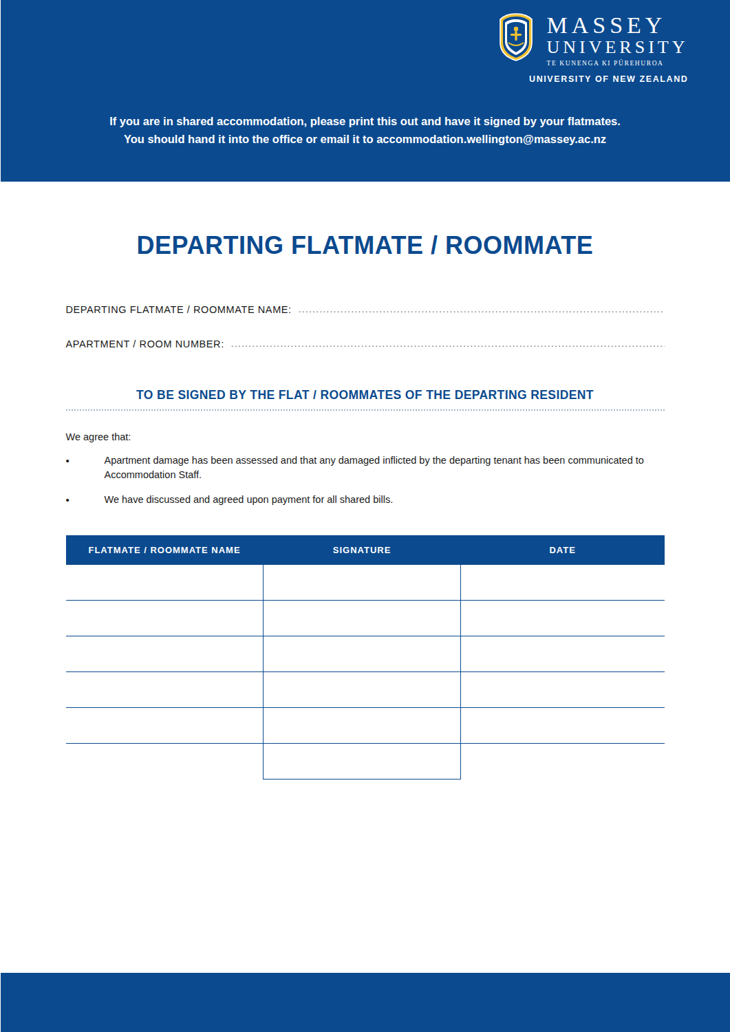MASSEY UNIVERSITY TE KUNENGA KI PŪREHUROA
UNIVERSITY OF NEW ZEALAND
If you are in shared accommodation, please print this out and have it signed by your flatmates.
You should hand it into the office or email it to accommodation.wellington@massey.ac.nz
DEPARTING FLATMATE / ROOMMATE
Departing flatmate / roommate name: ..................................................................................................................................................
Apartment / room number: ..........................................................................................................................................................
TO BE SIGNED BY THE FLAT / ROOMMATES OF THE DEPARTING RESIDENT
We agree that:
Apartment damage has been assessed and that any damaged inflicted by the departing tenant has been communicated to Accommodation Staff.
We have discussed and agreed upon payment for all shared bills.
| Flatmate / Roommate Name | Signature | Date |
| --- | --- | --- |